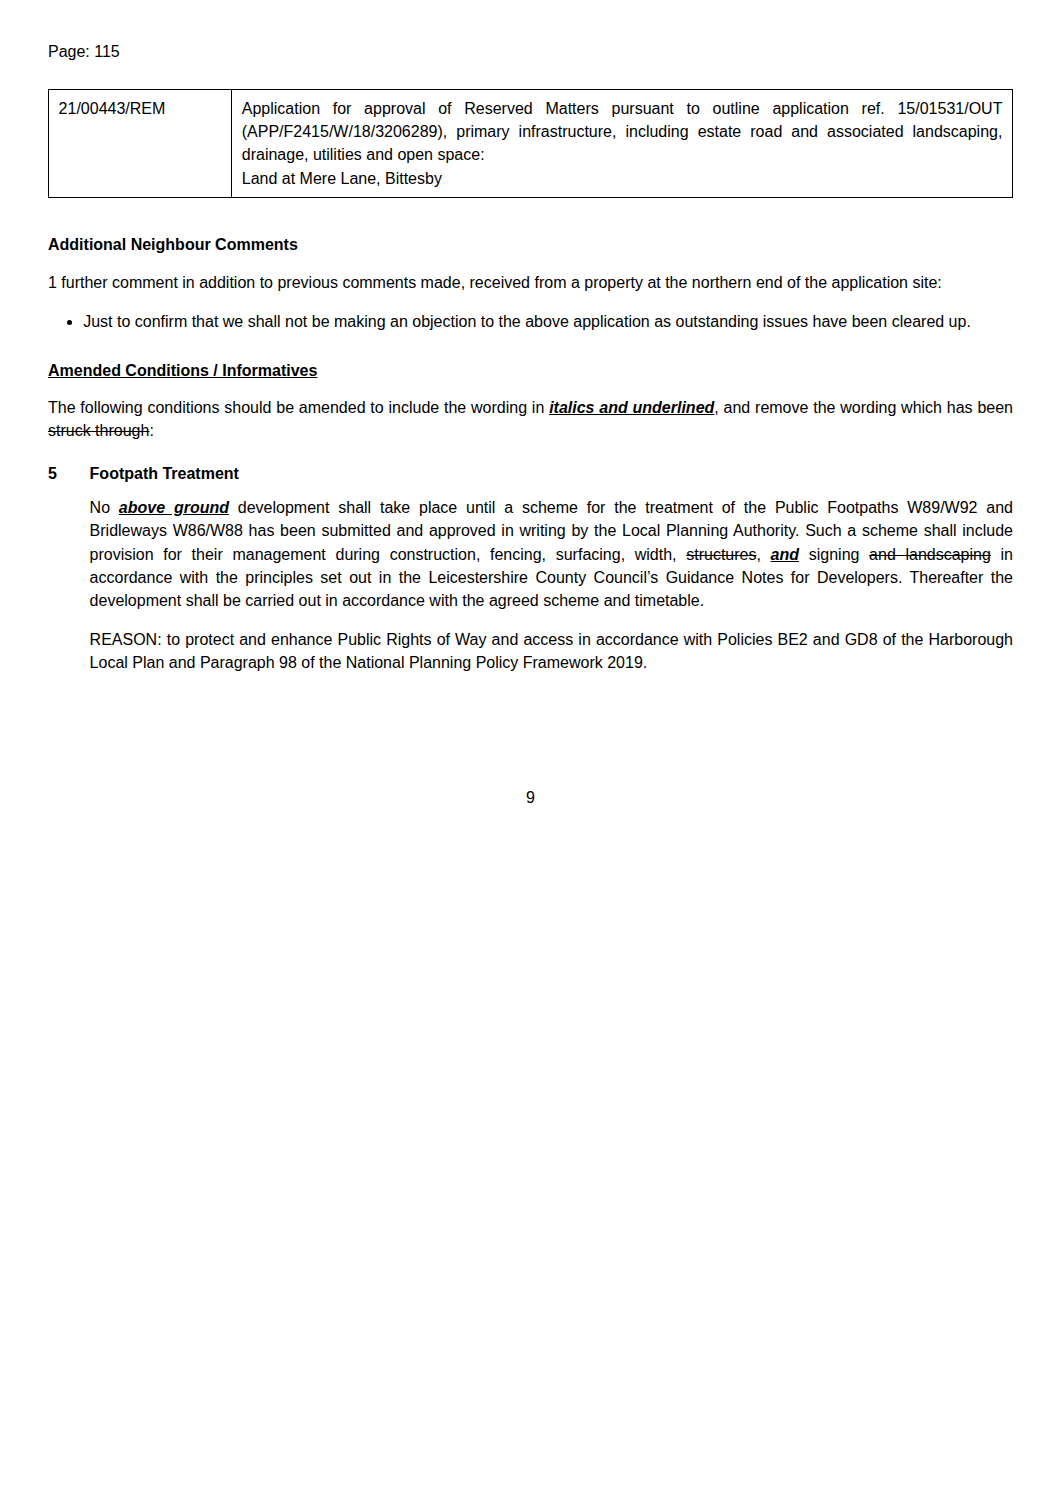Page: 115
| 21/00443/REM | Application for approval of Reserved Matters pursuant to outline application ref. 15/01531/OUT (APP/F2415/W/18/3206289), primary infrastructure, including estate road and associated landscaping, drainage, utilities and open space: Land at Mere Lane, Bittesby |
Additional Neighbour Comments
1 further comment in addition to previous comments made, received from a property at the northern end of the application site:
Just to confirm that we shall not be making an objection to the above application as outstanding issues have been cleared up.
Amended Conditions / Informatives
The following conditions should be amended to include the wording in italics and underlined, and remove the wording which has been struck through:
5
Footpath Treatment
No above ground development shall take place until a scheme for the treatment of the Public Footpaths W89/W92 and Bridleways W86/W88 has been submitted and approved in writing by the Local Planning Authority. Such a scheme shall include provision for their management during construction, fencing, surfacing, width, structures, and signing and landscaping in accordance with the principles set out in the Leicestershire County Council’s Guidance Notes for Developers. Thereafter the development shall be carried out in accordance with the agreed scheme and timetable.
REASON: to protect and enhance Public Rights of Way and access in accordance with Policies BE2 and GD8 of the Harborough Local Plan and Paragraph 98 of the National Planning Policy Framework 2019.
9